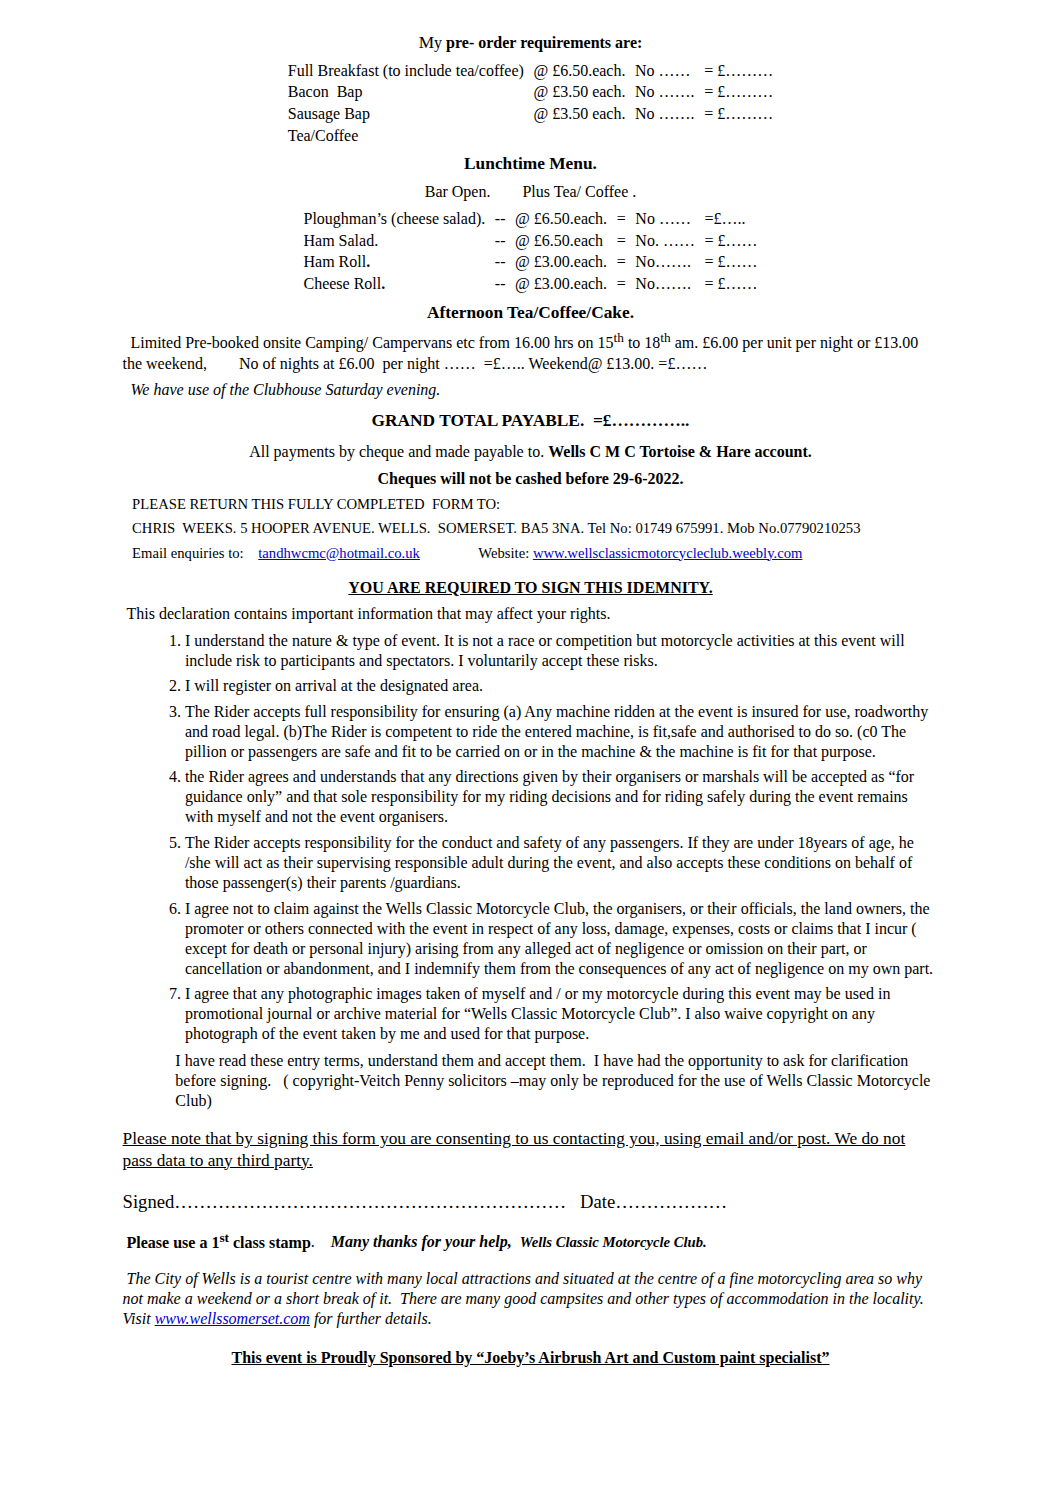My pre- order requirements are:
| Full Breakfast (to include tea/coffee) | @ £6.50.each. | No …… | = £……… |
| Bacon Bap | @ £3.50 each. | No ……. | = £……… |
| Sausage Bap | @ £3.50 each. | No ……. | = £……… |
| Tea/Coffee | | | |
Lunchtime Menu.
Bar Open. Plus Tea/ Coffee .
| Ploughman’s (cheese salad). | -- | @ £6.50.each. | = | No …… | =£….. |
| Ham Salad. | -- | @ £6.50.each | = | No. …… | = £…… |
| Ham Roll . | -- | @ £3.00.each. | = | No……. | = £…… |
| Cheese Roll . | -- | @ £3.00.each. | = | No……. | = £…… |
Afternoon Tea/Coffee/Cake.
Limited Pre-booked onsite Camping/ Campervans etc from 16.00 hrs on 15th to 18th am. £6.00 per unit per night or £13.00 the weekend, No of nights at £6.00 per night …… =£….. Weekend@ £13.00. =£……
We have use of the Clubhouse Saturday evening.
GRAND TOTAL PAYABLE. =£…………..
All payments by cheque and made payable to. Wells C M C Tortoise & Hare account.
Cheques will not be cashed before 29-6-2022.
PLEASE RETURN THIS FULLY COMPLETED FORM TO:
CHRIS WEEKS. 5 HOOPER AVENUE. WELLS. SOMERSET. BA5 3NA. Tel No: 01749 675991. Mob No.07790210253
Email enquiries to: tandhwcmc@hotmail.co.uk Website: www.wellsclassicmotorcycleclub.weebly.com
YOU ARE REQUIRED TO SIGN THIS IDEMNITY.
This declaration contains important information that may affect your rights.
I understand the nature & type of event. It is not a race or competition but motorcycle activities at this event will include risk to participants and spectators. I voluntarily accept these risks.
I will register on arrival at the designated area.
The Rider accepts full responsibility for ensuring (a) Any machine ridden at the event is insured for use, roadworthy and road legal. (b)The Rider is competent to ride the entered machine, is fit,safe and authorised to do so. (c0 The pillion or passengers are safe and fit to be carried on or in the machine & the machine is fit for that purpose.
the Rider agrees and understands that any directions given by their organisers or marshals will be accepted as “for guidance only” and that sole responsibility for my riding decisions and for riding safely during the event remains with myself and not the event organisers.
The Rider accepts responsibility for the conduct and safety of any passengers. If they are under 18years of age, he /she will act as their supervising responsible adult during the event, and also accepts these conditions on behalf of those passenger(s) their parents /guardians.
I agree not to claim against the Wells Classic Motorcycle Club, the organisers, or their officials, the land owners, the promoter or others connected with the event in respect of any loss, damage, expenses, costs or claims that I incur ( except for death or personal injury) arising from any alleged act of negligence or omission on their part, or cancellation or abandonment, and I indemnify them from the consequences of any act of negligence on my own part.
I agree that any photographic images taken of myself and / or my motorcycle during this event may be used in promotional journal or archive material for “Wells Classic Motorcycle Club”. I also waive copyright on any photograph of the event taken by me and used for that purpose.
I have read these entry terms, understand them and accept them. I have had the opportunity to ask for clarification before signing. ( copyright-Veitch Penny solicitors –may only be reproduced for the use of Wells Classic Motorcycle Club)
Please note that by signing this form you are consenting to us contacting you, using email and/or post. We do not pass data to any third party.
Signed……………………………………………………… Date………………
Please use a 1st class stamp. Many thanks for your help, Wells Classic Motorcycle Club.
The City of Wells is a tourist centre with many local attractions and situated at the centre of a fine motorcycling area so why not make a weekend or a short break of it. There are many good campsites and other types of accommodation in the locality. Visit www.wellssomerset.com for further details.
This event is Proudly Sponsored by “Joeby’s Airbrush Art and Custom paint specialist”